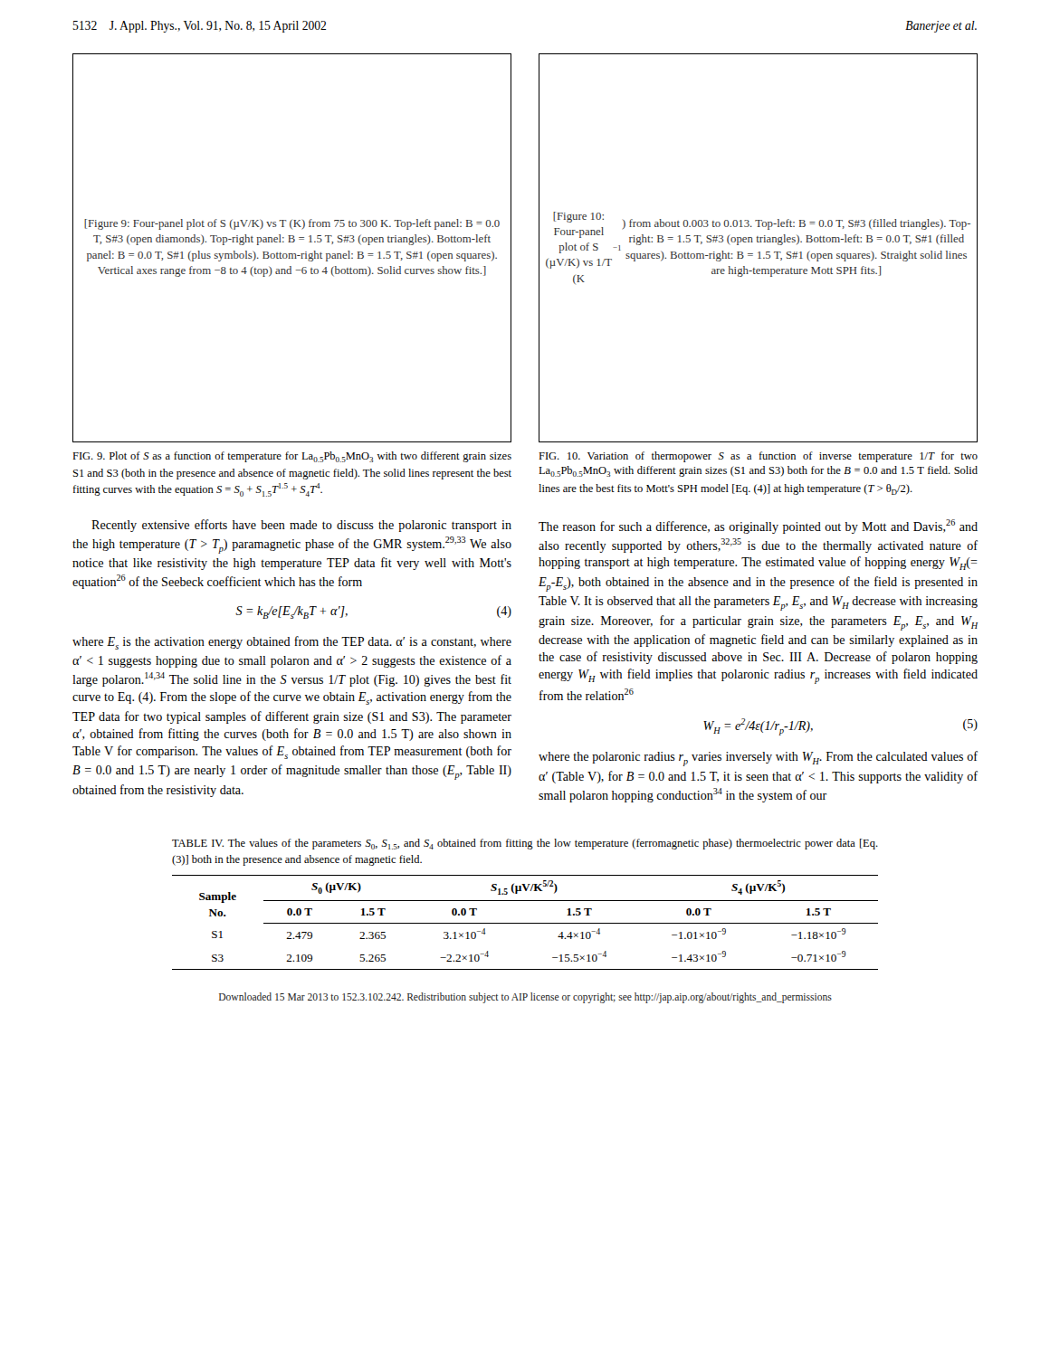5132 J. Appl. Phys., Vol. 91, No. 8, 15 April 2002
Banerjee et al.
[Figure 9: Four-panel plot of S (µV/K) vs T (K) from 75 to 300 K. Top-left panel: B = 0.0 T, S#3 (open diamonds). Top-right panel: B = 1.5 T, S#3 (open triangles). Bottom-left panel: B = 0.0 T, S#1 (plus symbols). Bottom-right panel: B = 1.5 T, S#1 (open squares). Vertical axes range from −8 to 4 (top) and −6 to 4 (bottom). Solid curves show fits.]
FIG. 9. Plot of S as a function of temperature for La0.5Pb0.5MnO3 with two different grain sizes S1 and S3 (both in the presence and absence of magnetic field). The solid lines represent the best fitting curves with the equation S = S0 + S1.5T1.5 + S4T4.
[Figure 10: Four-panel plot of S (µV/K) vs 1/T (K−1) from about 0.003 to 0.013. Top-left: B = 0.0 T, S#3 (filled triangles). Top-right: B = 1.5 T, S#3 (open triangles). Bottom-left: B = 0.0 T, S#1 (filled squares). Bottom-right: B = 1.5 T, S#1 (open squares). Straight solid lines are high-temperature Mott SPH fits.]
FIG. 10. Variation of thermopower S as a function of inverse temperature 1/T for two La0.5Pb0.5MnO3 with different grain sizes (S1 and S3) both for the B = 0.0 and 1.5 T field. Solid lines are the best fits to Mott's SPH model [Eq. (4)] at high temperature (T > θD/2).
Recently extensive efforts have been made to discuss the polaronic transport in the high temperature (T > Tp) paramagnetic phase of the GMR system.29,33 We also notice that like resistivity the high temperature TEP data fit very well with Mott's equation26 of the Seebeck coefficient which has the form
S = kB/e[Es/kBT + α′], (4)
where Es is the activation energy obtained from the TEP data. α′ is a constant, where α′ < 1 suggests hopping due to small polaron and α′ > 2 suggests the existence of a large polaron.14,34 The solid line in the S versus 1/T plot (Fig. 10) gives the best fit curve to Eq. (4). From the slope of the curve we obtain Es, activation energy from the TEP data for two typical samples of different grain size (S1 and S3). The parameter α′, obtained from fitting the curves (both for B = 0.0 and 1.5 T) are also shown in Table V for comparison. The values of Es obtained from TEP measurement (both for B = 0.0 and 1.5 T) are nearly 1 order of magnitude smaller than those (Ep, Table II) obtained from the resistivity data.
The reason for such a difference, as originally pointed out by Mott and Davis,26 and also recently supported by others,32,35 is due to the thermally activated nature of hopping transport at high temperature. The estimated value of hopping energy WH(= Ep-Es), both obtained in the absence and in the presence of the field is presented in Table V. It is observed that all the parameters Ep, Es, and WH decrease with increasing grain size. Moreover, for a particular grain size, the parameters Ep, Es, and WH decrease with the application of magnetic field and can be similarly explained as in the case of resistivity discussed above in Sec. III A. Decrease of polaron hopping energy WH with field implies that polaronic radius rp increases with field indicated from the relation26
WH = e2/4ε(1/rp-1/R), (5)
where the polaronic radius rp varies inversely with WH. From the calculated values of α′ (Table V), for B = 0.0 and 1.5 T, it is seen that α′ < 1. This supports the validity of small polaron hopping conduction34 in the system of our
TABLE IV. The values of the parameters S 0 , S 1.5 , and S 4 obtained from fitting the low temperature (ferromagnetic phase) thermoelectric power data [Eq. (3)] both in the presence and absence of magnetic field.
| Sample No. | S 0 (µV/K) | S 1.5 (µV/K 5/2 ) | S 4 (µV/K 5 ) |
| --- | --- | --- | --- |
| 0.0 T | 1.5 T | 0.0 T | 1.5 T | 0.0 T | 1.5 T |
| S1 | 2.479 | 2.365 | 3.1×10 −4 | 4.4×10 −4 | −1.01×10 −9 | −1.18×10 −9 |
| S3 | 2.109 | 5.265 | −2.2×10 −4 | −15.5×10 −4 | −1.43×10 −9 | −0.71×10 −9 |
Downloaded 15 Mar 2013 to 152.3.102.242. Redistribution subject to AIP license or copyright; see http://jap.aip.org/about/rights_and_permissions